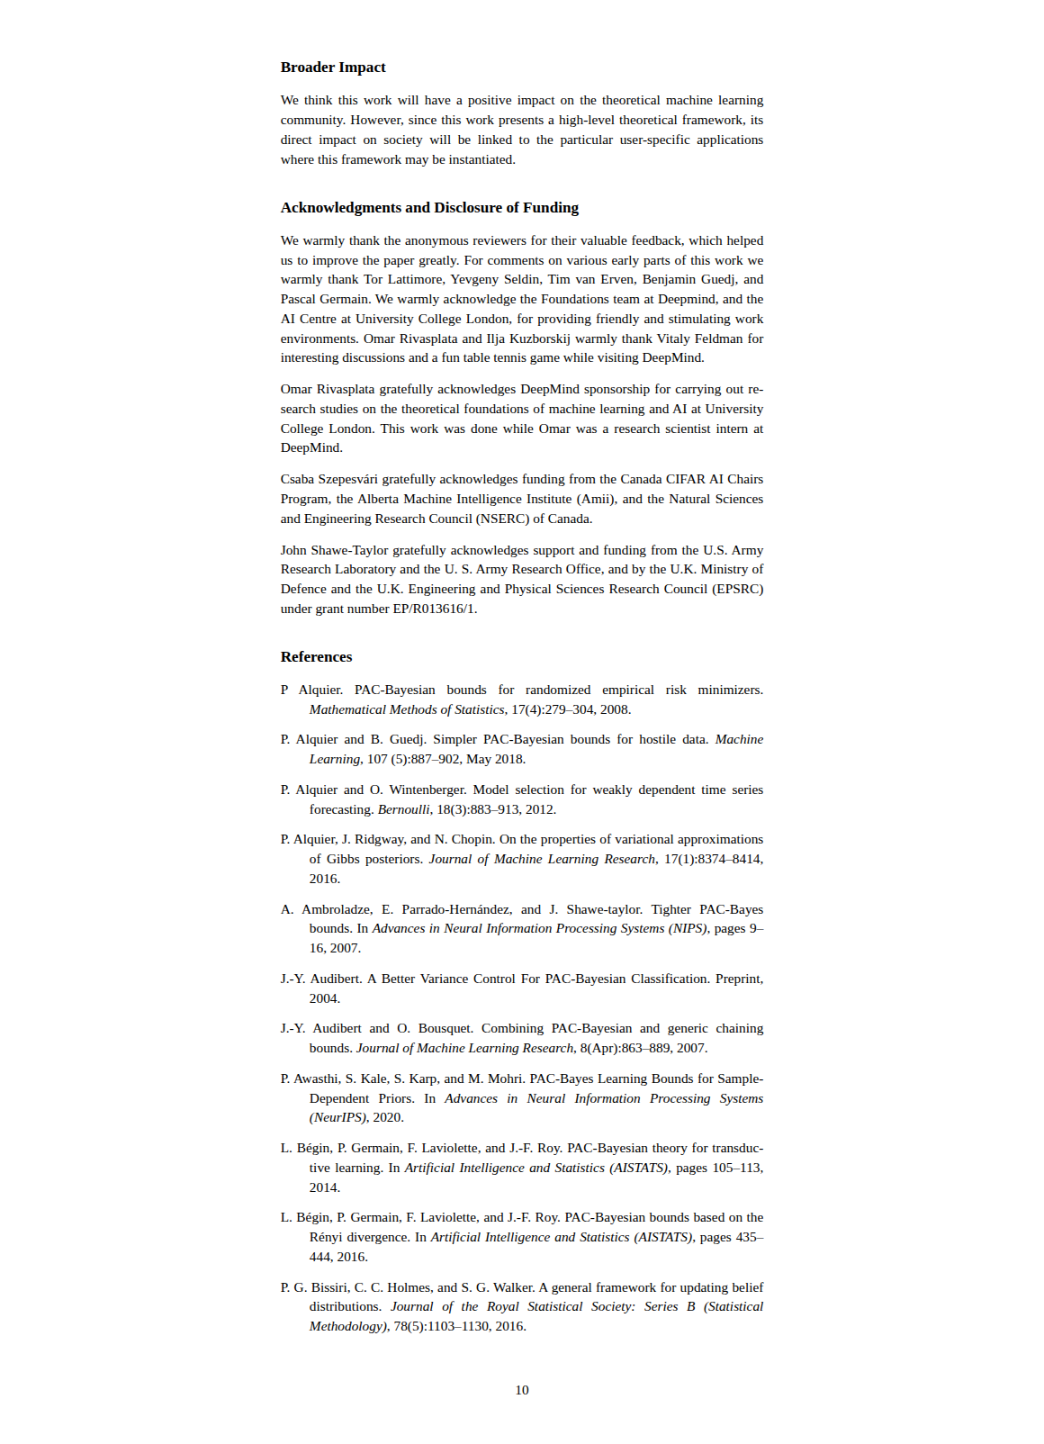Broader Impact
We think this work will have a positive impact on the theoretical machine learning community. However, since this work presents a high-level theoretical framework, its direct impact on society will be linked to the particular user-specific applications where this framework may be instantiated.
Acknowledgments and Disclosure of Funding
We warmly thank the anonymous reviewers for their valuable feedback, which helped us to improve the paper greatly. For comments on various early parts of this work we warmly thank Tor Lattimore, Yevgeny Seldin, Tim van Erven, Benjamin Guedj, and Pascal Germain. We warmly acknowledge the Foundations team at Deepmind, and the AI Centre at University College London, for providing friendly and stimulating work environments. Omar Rivasplata and Ilja Kuzborskij warmly thank Vitaly Feldman for interesting discussions and a fun table tennis game while visiting DeepMind.
Omar Rivasplata gratefully acknowledges DeepMind sponsorship for carrying out research studies on the theoretical foundations of machine learning and AI at University College London. This work was done while Omar was a research scientist intern at DeepMind.
Csaba Szepesvári gratefully acknowledges funding from the Canada CIFAR AI Chairs Program, the Alberta Machine Intelligence Institute (Amii), and the Natural Sciences and Engineering Research Council (NSERC) of Canada.
John Shawe-Taylor gratefully acknowledges support and funding from the U.S. Army Research Laboratory and the U. S. Army Research Office, and by the U.K. Ministry of Defence and the U.K. Engineering and Physical Sciences Research Council (EPSRC) under grant number EP/R013616/1.
References
P Alquier. PAC-Bayesian bounds for randomized empirical risk minimizers. Mathematical Methods of Statistics, 17(4):279–304, 2008.
P. Alquier and B. Guedj. Simpler PAC-Bayesian bounds for hostile data. Machine Learning, 107 (5):887–902, May 2018.
P. Alquier and O. Wintenberger. Model selection for weakly dependent time series forecasting. Bernoulli, 18(3):883–913, 2012.
P. Alquier, J. Ridgway, and N. Chopin. On the properties of variational approximations of Gibbs posteriors. Journal of Machine Learning Research, 17(1):8374–8414, 2016.
A. Ambroladze, E. Parrado-Hernández, and J. Shawe-taylor. Tighter PAC-Bayes bounds. In Advances in Neural Information Processing Systems (NIPS), pages 9–16, 2007.
J.-Y. Audibert. A Better Variance Control For PAC-Bayesian Classification. Preprint, 2004.
J.-Y. Audibert and O. Bousquet. Combining PAC-Bayesian and generic chaining bounds. Journal of Machine Learning Research, 8(Apr):863–889, 2007.
P. Awasthi, S. Kale, S. Karp, and M. Mohri. PAC-Bayes Learning Bounds for Sample-Dependent Priors. In Advances in Neural Information Processing Systems (NeurIPS), 2020.
L. Bégin, P. Germain, F. Laviolette, and J.-F. Roy. PAC-Bayesian theory for transductive learning. In Artificial Intelligence and Statistics (AISTATS), pages 105–113, 2014.
L. Bégin, P. Germain, F. Laviolette, and J.-F. Roy. PAC-Bayesian bounds based on the Rényi divergence. In Artificial Intelligence and Statistics (AISTATS), pages 435–444, 2016.
P. G. Bissiri, C. C. Holmes, and S. G. Walker. A general framework for updating belief distributions. Journal of the Royal Statistical Society: Series B (Statistical Methodology), 78(5):1103–1130, 2016.
10